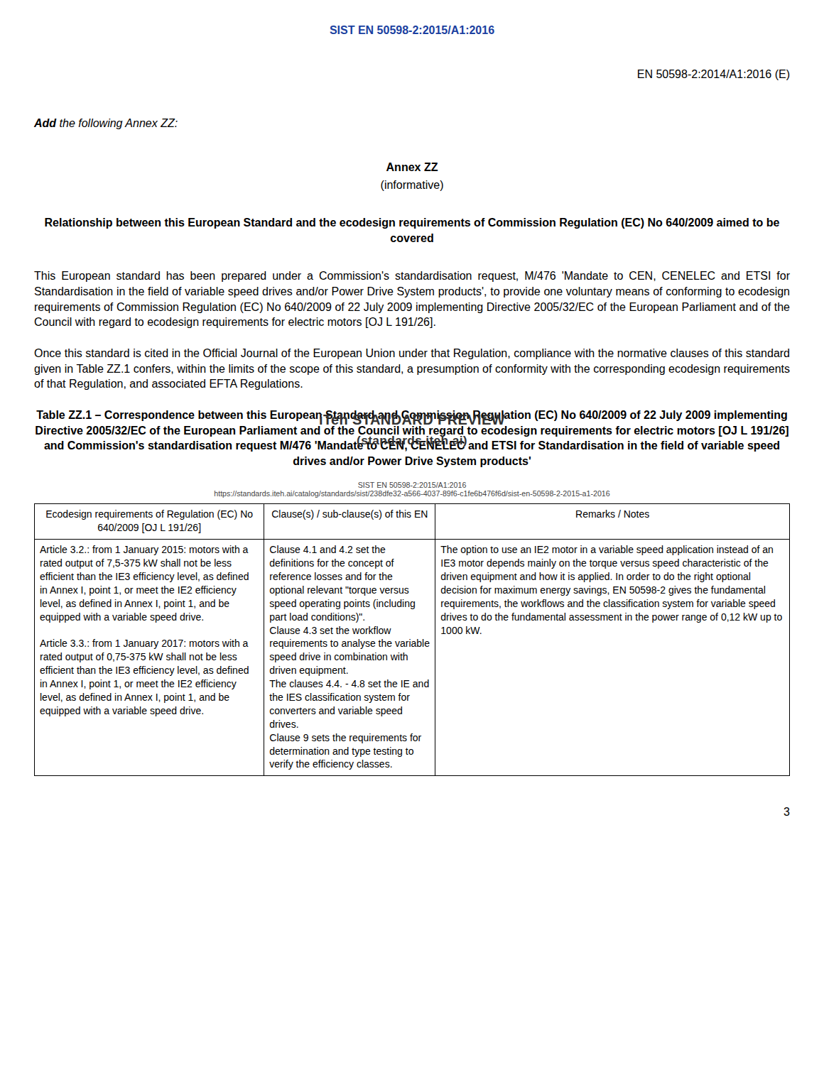SIST EN 50598-2:2015/A1:2016
EN 50598-2:2014/A1:2016 (E)
Add the following Annex ZZ:
Annex ZZ
(informative)
Relationship between this European Standard and the ecodesign requirements of Commission Regulation (EC) No 640/2009 aimed to be covered
This European standard has been prepared under a Commission's standardisation request, M/476 'Mandate to CEN, CENELEC and ETSI for Standardisation in the field of variable speed drives and/or Power Drive System products', to provide one voluntary means of conforming to ecodesign requirements of Commission Regulation (EC) No 640/2009 of 22 July 2009 implementing Directive 2005/32/EC of the European Parliament and of the Council with regard to ecodesign requirements for electric motors [OJ L 191/26].
Once this standard is cited in the Official Journal of the European Union under that Regulation, compliance with the normative clauses of this standard given in Table ZZ.1 confers, within the limits of the scope of this standard, a presumption of conformity with the corresponding ecodesign requirements of that Regulation, and associated EFTA Regulations.
Table ZZ.1 – Correspondence between this European Standard and Commission Regulation (EC) No 640/2009 of 22 July 2009 implementing Directive 2005/32/EC of the European Parliament and of the Council with regard to ecodesign requirements for electric motors [OJ L 191/26] and Commission's standardisation request M/476 'Mandate to CEN, CENELEC and ETSI for Standardisation in the field of variable speed drives and/or Power Drive System products'
iTeh STANDARD PREVIEW
(standards.iteh.ai)
SIST EN 50598-2:2015/A1:2016
https://standards.iteh.ai/catalog/standards/sist/238dfe32-a566-4037-89f6-c1fe6b476f6d/sist-en-50598-2-2015-a1-2016
| Ecodesign requirements of Regulation (EC) No 640/2009 [OJ L 191/26] | Clause(s) / sub-clause(s) of this EN | Remarks / Notes |
| --- | --- | --- |
| Article 3.2.: from 1 January 2015: motors with a rated output of 7,5-375 kW shall not be less efficient than the IE3 efficiency level, as defined in Annex I, point 1, or meet the IE2 efficiency level, as defined in Annex I, point 1, and be equipped with a variable speed drive. Article 3.3.: from 1 January 2017: motors with a rated output of 0,75-375 kW shall not be less efficient than the IE3 efficiency level, as defined in Annex I, point 1, or meet the IE2 efficiency level, as defined in Annex I, point 1, and be equipped with a variable speed drive. | Clause 4.1 and 4.2 set the definitions for the concept of reference losses and for the optional relevant "torque versus speed operating points (including part load conditions)". Clause 4.3 set the workflow requirements to analyse the variable speed drive in combination with driven equipment. The clauses 4.4. - 4.8 set the IE and the IES classification system for converters and variable speed drives. Clause 9 sets the requirements for determination and type testing to verify the efficiency classes. | The option to use an IE2 motor in a variable speed application instead of an IE3 motor depends mainly on the torque versus speed characteristic of the driven equipment and how it is applied. In order to do the right optional decision for maximum energy savings, EN 50598-2 gives the fundamental requirements, the workflows and the classification system for variable speed drives to do the fundamental assessment in the power range of 0,12 kW up to 1000 kW. |
3